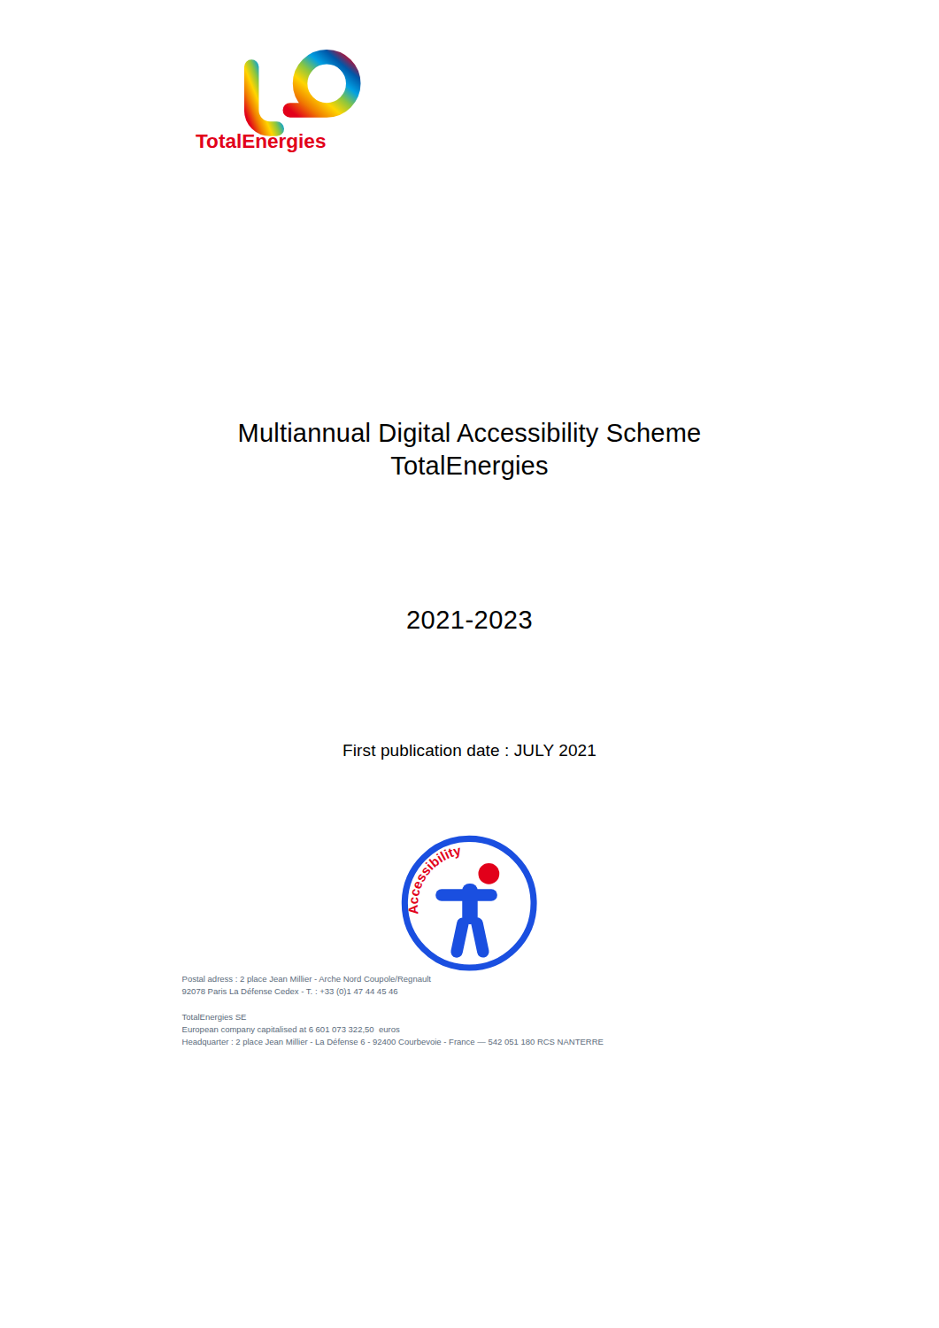TotalEnergies
Multiannual Digital Accessibility Scheme
TotalEnergies
2021-2023
First publication date : JULY 2021
Accessibility
Postal adress : 2 place Jean Millier - Arche Nord Coupole/Regnault
92078 Paris La Défense Cedex - T. : +33 (0)1 47 44 45 46
TotalEnergies SE
European company capitalised at 6 601 073 322,50 euros
Headquarter : 2 place Jean Millier - La Défense 6 - 92400 Courbevoie - France — 542 051 180 RCS NANTERRE